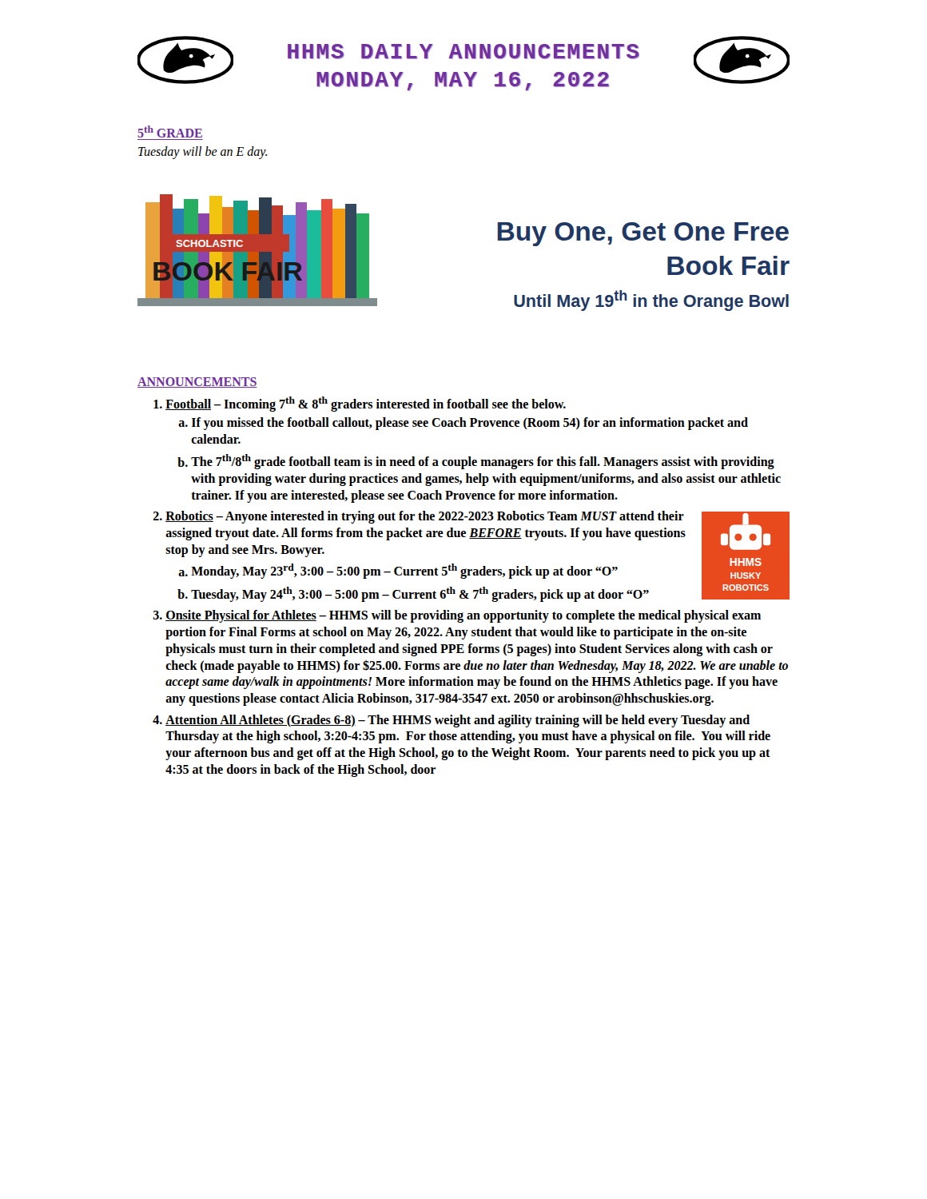HHMS DAILY ANNOUNCEMENTS
MONDAY, MAY 16, 2022
5th GRADE
Tuesday will be an E day.
SCHOLASTIC BOOK FAIR
Buy One, Get One Free
Book Fair
Until May 19th in the Orange Bowl
ANNOUNCEMENTS
Football – Incoming 7th & 8th graders interested in football see the below.
If you missed the football callout, please see Coach Provence (Room 54) for an information packet and calendar.
The 7th/8th grade football team is in need of a couple managers for this fall. Managers assist with providing with providing water during practices and games, help with equipment/uniforms, and also assist our athletic trainer. If you are interested, please see Coach Provence for more information.
HHMS HUSKY ROBOTICS Robotics – Anyone interested in trying out for the 2022-2023 Robotics Team MUST attend their assigned tryout date. All forms from the packet are due BEFORE tryouts. If you have questions stop by and see Mrs. Bowyer.
Monday, May 23rd, 3:00 – 5:00 pm – Current 5th graders, pick up at door “O”
Tuesday, May 24th, 3:00 – 5:00 pm – Current 6th & 7th graders, pick up at door “O”
Onsite Physical for Athletes – HHMS will be providing an opportunity to complete the medical physical exam portion for Final Forms at school on May 26, 2022. Any student that would like to participate in the on-site physicals must turn in their completed and signed PPE forms (5 pages) into Student Services along with cash or check (made payable to HHMS) for $25.00. Forms are due no later than Wednesday, May 18, 2022. We are unable to accept same day/walk in appointments! More information may be found on the HHMS Athletics page. If you have any questions please contact Alicia Robinson, 317-984-3547 ext. 2050 or arobinson@hhschuskies.org.
Attention All Athletes (Grades 6-8) – The HHMS weight and agility training will be held every Tuesday and Thursday at the high school, 3:20-4:35 pm. For those attending, you must have a physical on file. You will ride your afternoon bus and get off at the High School, go to the Weight Room. Your parents need to pick you up at 4:35 at the doors in back of the High School, door